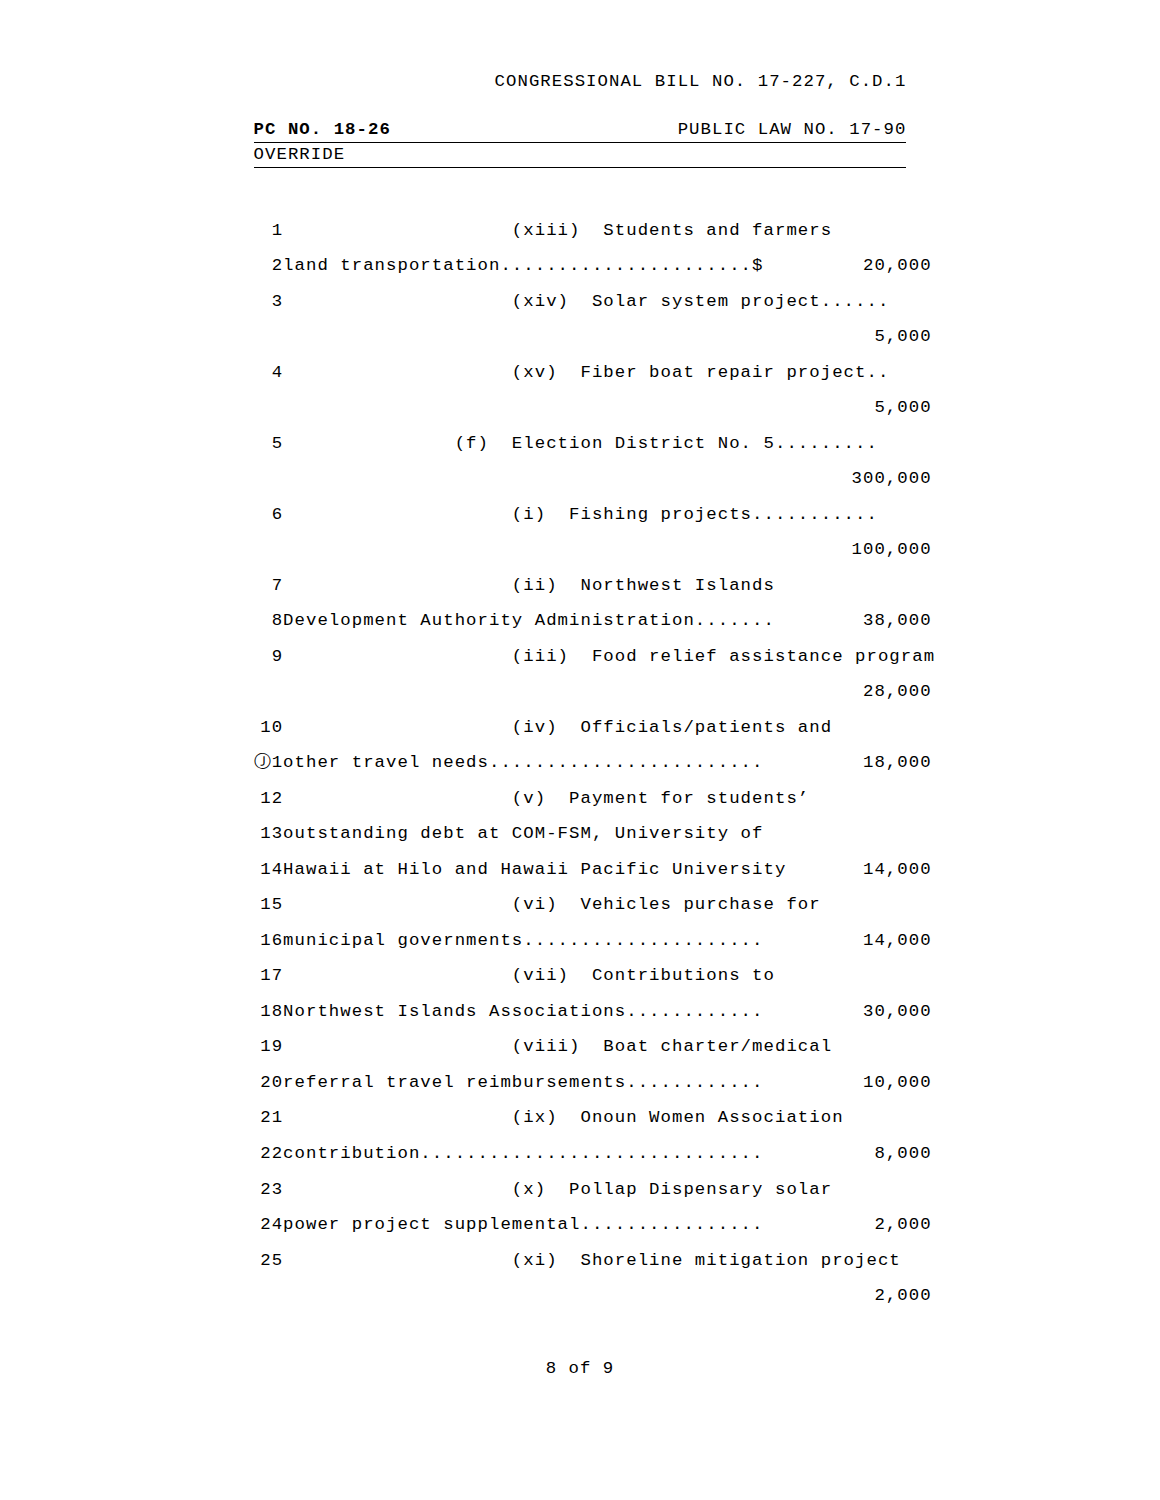CONGRESSIONAL BILL NO. 17-227, C.D.1
PC NO. 18-26
PUBLIC LAW NO. 17-90
OVERRIDE
| 1 | (xiii) Students and farmers |
| 2 | land transportation......................$ 20,000 |
| 3 | (xiv) Solar system project...... 5,000 |
| 4 | (xv) Fiber boat repair project.. 5,000 |
| 5 | (f) Election District No. 5......... 300,000 |
| 6 | (i) Fishing projects........... 100,000 |
| 7 | (ii) Northwest Islands |
| 8 | Development Authority Administration....... 38,000 |
| 9 | (iii) Food relief assistance program 28,000 |
| 10 | (iv) Officials/patients and |
| Ⓙ1 | other travel needs........................ 18,000 |
| 12 | (v) Payment for students’ |
| 13 | outstanding debt at COM-FSM, University of |
| 14 | Hawaii at Hilo and Hawaii Pacific University 14,000 |
| 15 | (vi) Vehicles purchase for |
| 16 | municipal governments..................... 14,000 |
| 17 | (vii) Contributions to |
| 18 | Northwest Islands Associations............ 30,000 |
| 19 | (viii) Boat charter/medical |
| 20 | referral travel reimbursements............ 10,000 |
| 21 | (ix) Onoun Women Association |
| 22 | contribution.............................. 8,000 |
| 23 | (x) Pollap Dispensary solar |
| 24 | power project supplemental................ 2,000 |
| 25 | (xi) Shoreline mitigation project 2,000 |
8 of 9